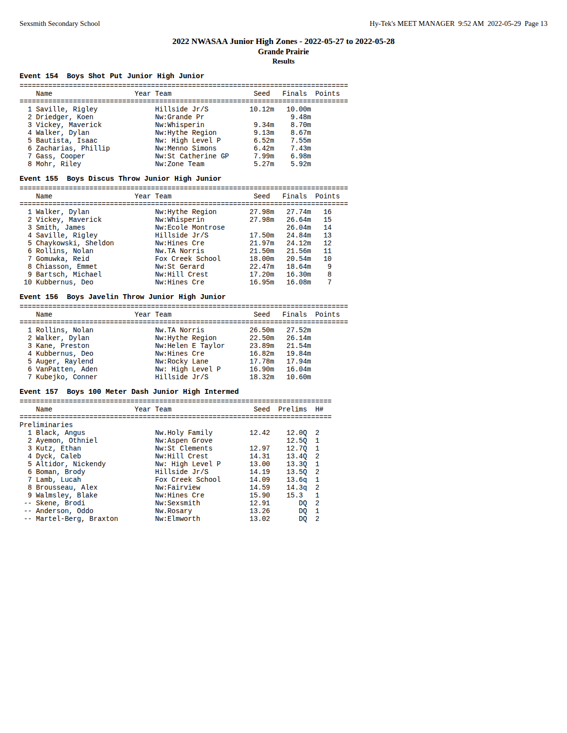Sexsmith Secondary School Hy-Tek's MEET MANAGER 9:52 AM 2022-05-29 Page 13
2022 NWASAA Junior High Zones - 2022-05-27 to 2022-05-28
Grande Prairie
Results
Event 154 Boys Shot Put Junior High Junior
================================================================================
    Name                    Year Team                    Seed   Finals  Points
================================================================================
  1 Saville, Rigley              Hillside Jr/S          10.12m   10.00m
  2 Driedger, Koen               Nw:Grande Pr                     9.48m
  3 Vickey, Maverick             Nw:Whisperin            9.34m    8.70m
  4 Walker, Dylan                Nw:Hythe Region         9.13m    8.67m
  5 Bautista, Isaac              Nw: High Level P        6.52m    7.55m
  6 Zacharias, Phillip           Nw:Menno Simons         6.42m    7.43m
  7 Gass, Cooper                 Nw:St Catherine GP      7.99m    6.98m
  8 Mohr, Riley                  Nw:Zone Team            5.27m    5.92m
Event 155 Boys Discus Throw Junior High Junior
================================================================================
    Name                    Year Team                    Seed   Finals  Points
================================================================================
  1 Walker, Dylan                Nw:Hythe Region        27.98m   27.74m   16
  2 Vickey, Maverick             Nw:Whisperin           27.98m   26.64m   15
  3 Smith, James                 Nw:Ecole Montrose               26.04m   14
  4 Saville, Rigley              Hillside Jr/S          17.50m   24.84m   13
  5 Chaykowski, Sheldon          Nw:Hines Cre           21.97m   24.12m   12
  6 Rollins, Nolan               Nw.TA Norris           21.50m   21.56m   11
  7 Gomuwka, Reid                Fox Creek School       18.00m   20.54m   10
  8 Chiasson, Emmet              Nw:St Gerard           22.47m   18.64m    9
  9 Bartsch, Michael             Nw:Hill Crest          17.20m   16.30m    8
 10 Kubbernus, Deo               Nw:Hines Cre           16.95m   16.08m    7
Event 156 Boys Javelin Throw Junior High Junior
================================================================================
    Name                    Year Team                    Seed   Finals  Points
================================================================================
  1 Rollins, Nolan               Nw.TA Norris           26.50m   27.52m
  2 Walker, Dylan                Nw:Hythe Region        22.50m   26.14m
  3 Kane, Preston                Nw:Helen E Taylor      23.89m   21.54m
  4 Kubbernus, Deo               Nw:Hines Cre           16.82m   19.84m
  5 Auger, Raylend               Nw:Rocky Lane          17.78m   17.94m
  6 VanPatten, Aden              Nw: High Level P       16.90m   16.04m
  7 Kubejko, Conner              Hillside Jr/S          18.32m   10.60m
Event 157 Boys 100 Meter Dash Junior High Intermed
============================================================================
    Name                    Year Team                    Seed  Prelims  H#
============================================================================
Preliminaries
  1 Black, Angus                 Nw.Holy Family         12.42    12.0Q  2
  2 Ayemon, Othniel              Nw:Aspen Grove                  12.5Q  1
  3 Kutz, Ethan                  Nw:St Clements         12.97    12.7Q  1
  4 Dyck, Caleb                  Nw:Hill Crest          14.31    13.4Q  2
  5 Altidor, Nickendy            Nw: High Level P       13.00    13.3Q  1
  6 Boman, Brody                 Hillside Jr/S          14.19    13.5Q  2
  7 Lamb, Lucah                  Fox Creek School       14.09    13.6q  1
  8 Brousseau, Alex              Nw:Fairview            14.59    14.3q  2
  9 Walmsley, Blake              Nw:Hines Cre           15.90    15.3   1
 -- Skene, Brodi                 Nw:Sexsmith            12.91       DQ  2
 -- Anderson, Oddo               Nw.Rosary              13.26       DQ  1
 -- Martel-Berg, Braxton         Nw:Elmworth            13.02       DQ  2